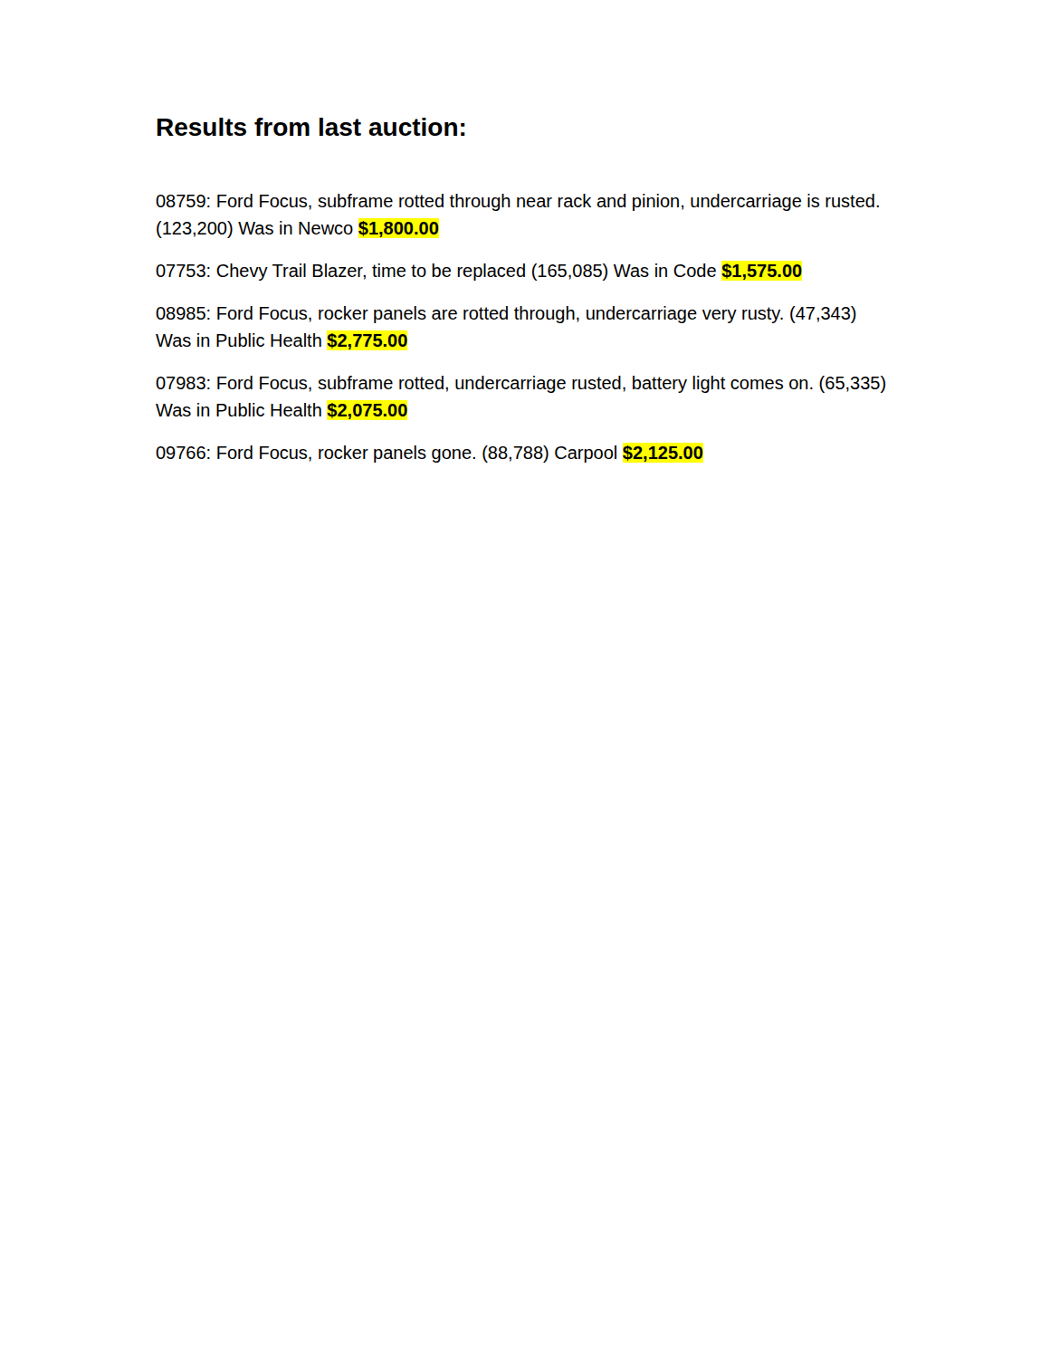Results from last auction:
08759: Ford Focus, subframe rotted through near rack and pinion, undercarriage is rusted. (123,200) Was in Newco $1,800.00
07753: Chevy Trail Blazer, time to be replaced (165,085) Was in Code $1,575.00
08985: Ford Focus, rocker panels are rotted through, undercarriage very rusty. (47,343) Was in Public Health $2,775.00
07983: Ford Focus, subframe rotted, undercarriage rusted, battery light comes on. (65,335) Was in Public Health $2,075.00
09766: Ford Focus, rocker panels gone. (88,788) Carpool $2,125.00